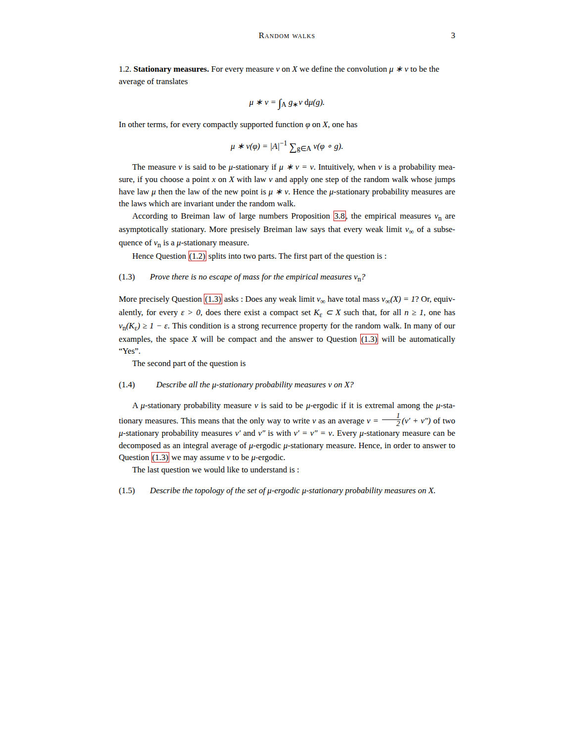Random walks 3
1.2. Stationary measures.
For every measure ν on X we define the convolution μ ∗ ν to be the average of translates
μ ∗ ν = ∫A g∗ν dμ(g).
In other terms, for every compactly supported function φ on X, one has
μ ∗ ν(φ) = |A|−1 ∑g∈A ν(φ ∘ g).
The measure ν is said to be μ-stationary if μ ∗ ν = ν. Intuitively, when ν is a probability measure, if you choose a point x on X with law ν and apply one step of the random walk whose jumps have law μ then the law of the new point is μ ∗ ν. Hence the μ-stationary probability measures are the laws which are invariant under the random walk.
According to Breiman law of large numbers Proposition 3.8, the empirical measures νn are asymptotically stationary. More presisely Breiman law says that every weak limit ν∞ of a subsequence of νn is a μ-stationary measure.
Hence Question (1.2) splits into two parts. The first part of the question is :
(1.3) Prove there is no escape of mass for the empirical measures νn?
More precisely Question (1.3) asks : Does any weak limit ν∞ have total mass ν∞(X) = 1? Or, equivalently, for every ε > 0, does there exist a compact set Kε ⊂ X such that, for all n ≥ 1, one has νn(Kε) ≥ 1 − ε. This condition is a strong recurrence property for the random walk. In many of our examples, the space X will be compact and the answer to Question (1.3) will be automatically “Yes”.
The second part of the question is
(1.4) Describe all the μ-stationary probability measures ν on X?
A μ-stationary probability measure ν is said to be μ-ergodic if it is extremal among the μ-stationary measures. This means that the only way to write ν as an average ν = 12(ν′ + ν″) of two μ-stationary probability measures ν′ and ν″ is with ν′ = ν″ = ν. Every μ-stationary measure can be decomposed as an integral average of μ-ergodic μ-stationary measure. Hence, in order to answer to Question (1.3) we may assume ν to be μ-ergodic.
The last question we would like to understand is :
(1.5) Describe the topology of the set of μ-ergodic μ-stationary probability measures on X.